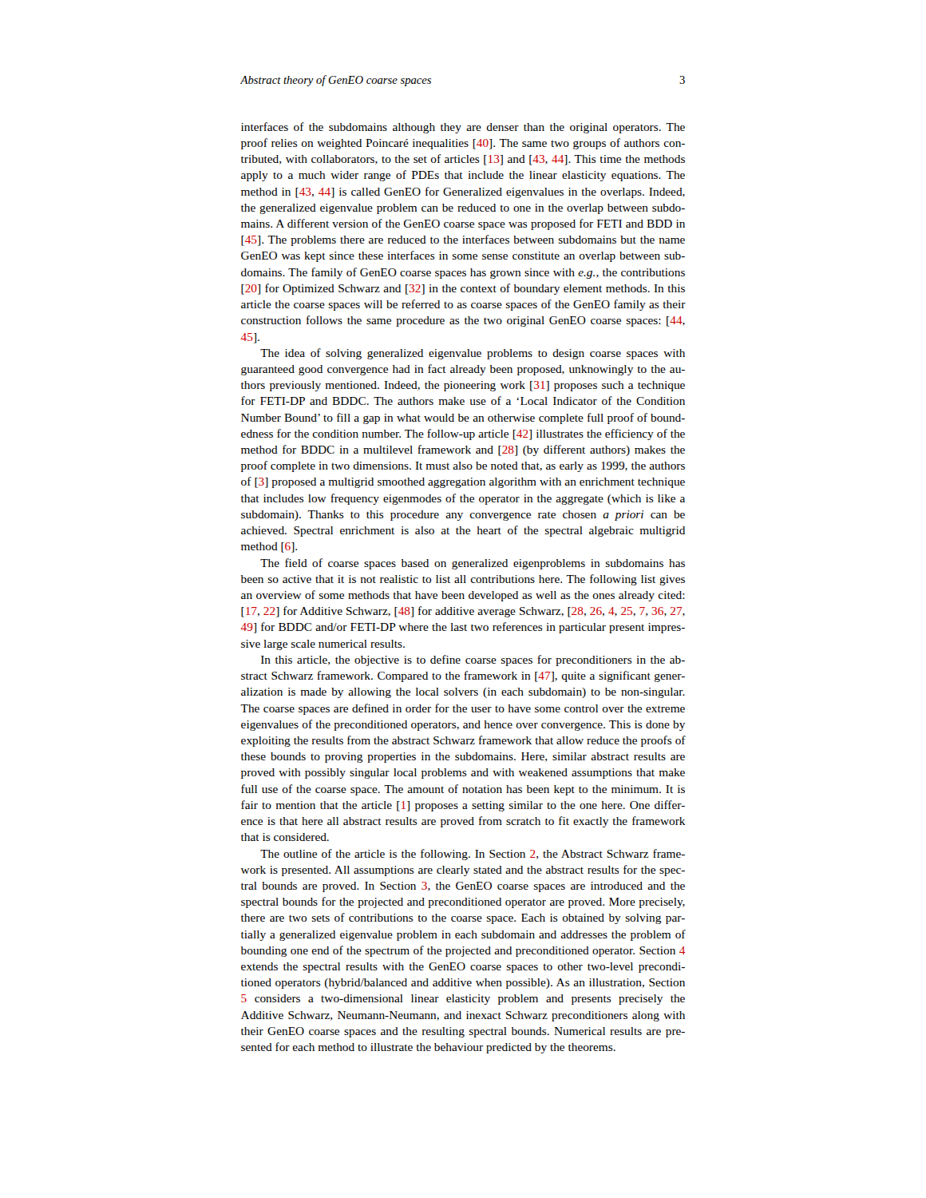Abstract theory of GenEO coarse spaces 3
interfaces of the subdomains although they are denser than the original operators. The proof relies on weighted Poincaré inequalities [40]. The same two groups of authors contributed, with collaborators, to the set of articles [13] and [43, 44]. This time the methods apply to a much wider range of PDEs that include the linear elasticity equations. The method in [43, 44] is called GenEO for Generalized eigenvalues in the overlaps. Indeed, the generalized eigenvalue problem can be reduced to one in the overlap between subdomains. A different version of the GenEO coarse space was proposed for FETI and BDD in [45]. The problems there are reduced to the interfaces between subdomains but the name GenEO was kept since these interfaces in some sense constitute an overlap between subdomains. The family of GenEO coarse spaces has grown since with e.g., the contributions [20] for Optimized Schwarz and [32] in the context of boundary element methods. In this article the coarse spaces will be referred to as coarse spaces of the GenEO family as their construction follows the same procedure as the two original GenEO coarse spaces: [44, 45].
The idea of solving generalized eigenvalue problems to design coarse spaces with guaranteed good convergence had in fact already been proposed, unknowingly to the authors previously mentioned. Indeed, the pioneering work [31] proposes such a technique for FETI-DP and BDDC. The authors make use of a ‘Local Indicator of the Condition Number Bound’ to fill a gap in what would be an otherwise complete full proof of boundedness for the condition number. The follow-up article [42] illustrates the efficiency of the method for BDDC in a multilevel framework and [28] (by different authors) makes the proof complete in two dimensions. It must also be noted that, as early as 1999, the authors of [3] proposed a multigrid smoothed aggregation algorithm with an enrichment technique that includes low frequency eigenmodes of the operator in the aggregate (which is like a subdomain). Thanks to this procedure any convergence rate chosen a priori can be achieved. Spectral enrichment is also at the heart of the spectral algebraic multigrid method [6].
The field of coarse spaces based on generalized eigenproblems in subdomains has been so active that it is not realistic to list all contributions here. The following list gives an overview of some methods that have been developed as well as the ones already cited: [17, 22] for Additive Schwarz, [48] for additive average Schwarz, [28, 26, 4, 25, 7, 36, 27, 49] for BDDC and/or FETI-DP where the last two references in particular present impressive large scale numerical results.
In this article, the objective is to define coarse spaces for preconditioners in the abstract Schwarz framework. Compared to the framework in [47], quite a significant generalization is made by allowing the local solvers (in each subdomain) to be non-singular. The coarse spaces are defined in order for the user to have some control over the extreme eigenvalues of the preconditioned operators, and hence over convergence. This is done by exploiting the results from the abstract Schwarz framework that allow reduce the proofs of these bounds to proving properties in the subdomains. Here, similar abstract results are proved with possibly singular local problems and with weakened assumptions that make full use of the coarse space. The amount of notation has been kept to the minimum. It is fair to mention that the article [1] proposes a setting similar to the one here. One difference is that here all abstract results are proved from scratch to fit exactly the framework that is considered.
The outline of the article is the following. In Section 2, the Abstract Schwarz framework is presented. All assumptions are clearly stated and the abstract results for the spectral bounds are proved. In Section 3, the GenEO coarse spaces are introduced and the spectral bounds for the projected and preconditioned operator are proved. More precisely, there are two sets of contributions to the coarse space. Each is obtained by solving partially a generalized eigenvalue problem in each subdomain and addresses the problem of bounding one end of the spectrum of the projected and preconditioned operator. Section 4 extends the spectral results with the GenEO coarse spaces to other two-level preconditioned operators (hybrid/balanced and additive when possible). As an illustration, Section 5 considers a two-dimensional linear elasticity problem and presents precisely the Additive Schwarz, Neumann-Neumann, and inexact Schwarz preconditioners along with their GenEO coarse spaces and the resulting spectral bounds. Numerical results are presented for each method to illustrate the behaviour predicted by the theorems.